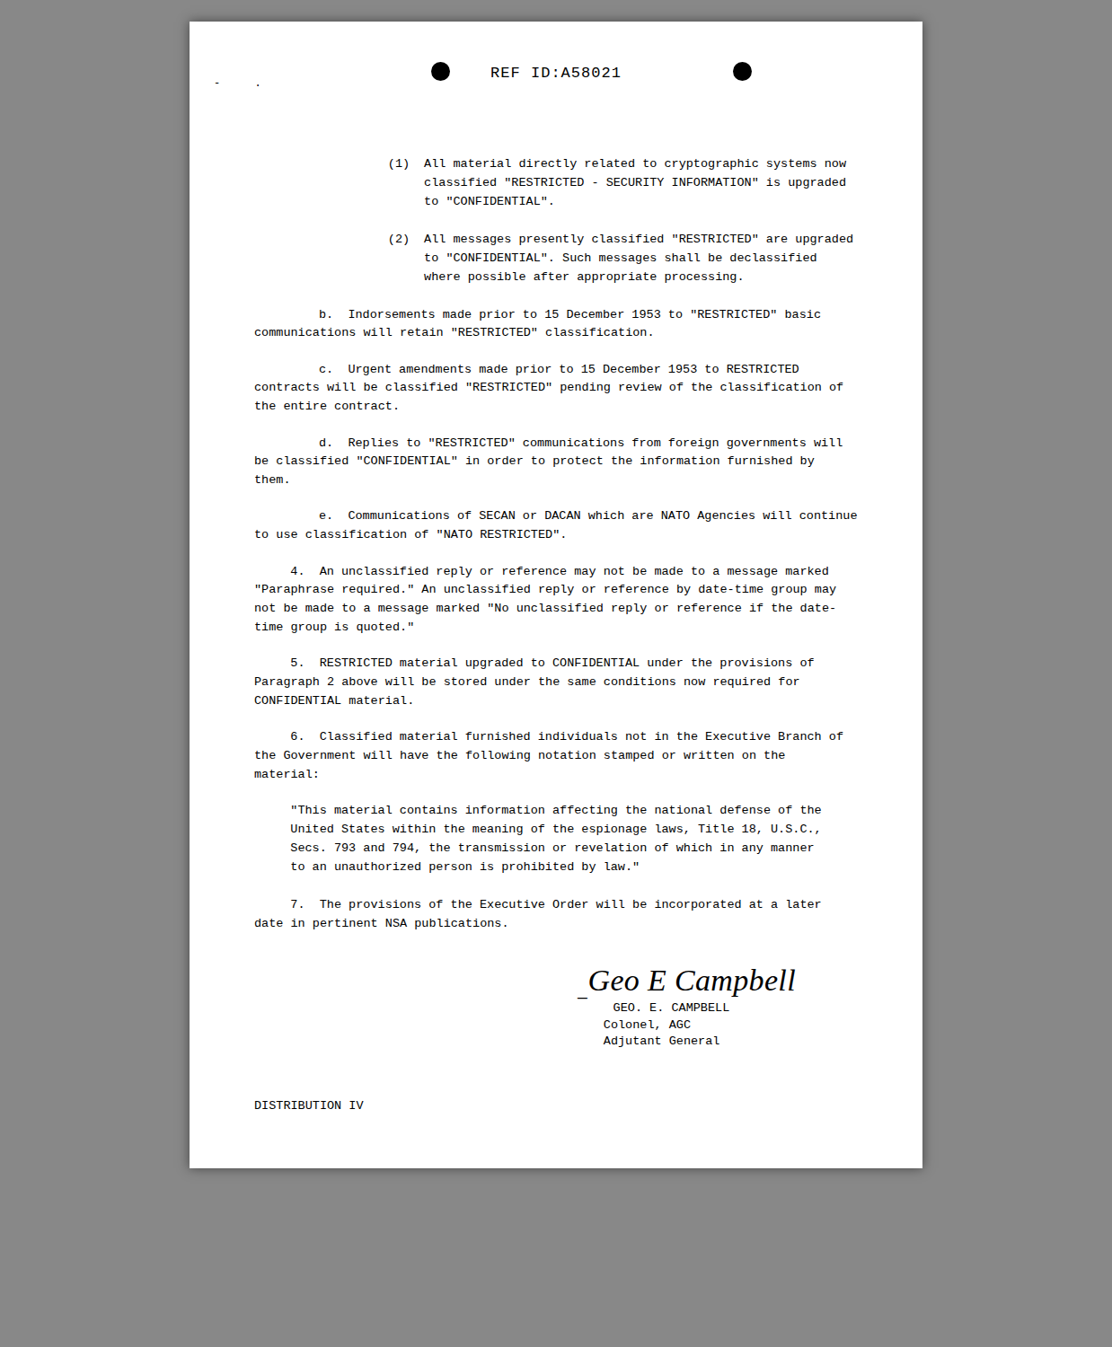REF ID:A58021
- .
(1) All material directly related to cryptographic systems now classified "RESTRICTED - SECURITY INFORMATION" is upgraded to "CONFIDENTIAL".
(2) All messages presently classified "RESTRICTED" are upgraded to "CONFIDENTIAL". Such messages shall be declassified where possible after appropriate processing.
b. Indorsements made prior to 15 December 1953 to "RESTRICTED" basic communications will retain "RESTRICTED" classification.
c. Urgent amendments made prior to 15 December 1953 to RESTRICTED contracts will be classified "RESTRICTED" pending review of the classification of the entire contract.
d. Replies to "RESTRICTED" communications from foreign governments will be classified "CONFIDENTIAL" in order to protect the information furnished by them.
e. Communications of SECAN or DACAN which are NATO Agencies will continue to use classification of "NATO RESTRICTED".
4. An unclassified reply or reference may not be made to a message marked "Paraphrase required." An unclassified reply or reference by date-time group may not be made to a message marked "No unclassified reply or reference if the date-time group is quoted."
5. RESTRICTED material upgraded to CONFIDENTIAL under the provisions of Paragraph 2 above will be stored under the same conditions now required for CONFIDENTIAL material.
6. Classified material furnished individuals not in the Executive Branch of the Government will have the following notation stamped or written on the material:
"This material contains information affecting the national defense of the United States within the meaning of the espionage laws, Title 18, U.S.C., Secs. 793 and 794, the transmission or revelation of which in any manner to an unauthorized person is prohibited by law."
7. The provisions of the Executive Order will be incorporated at a later date in pertinent NSA publications.
Geo E Campbell
—GEO. E. CAMPBELL
Colonel, AGC
Adjutant General
DISTRIBUTION IV